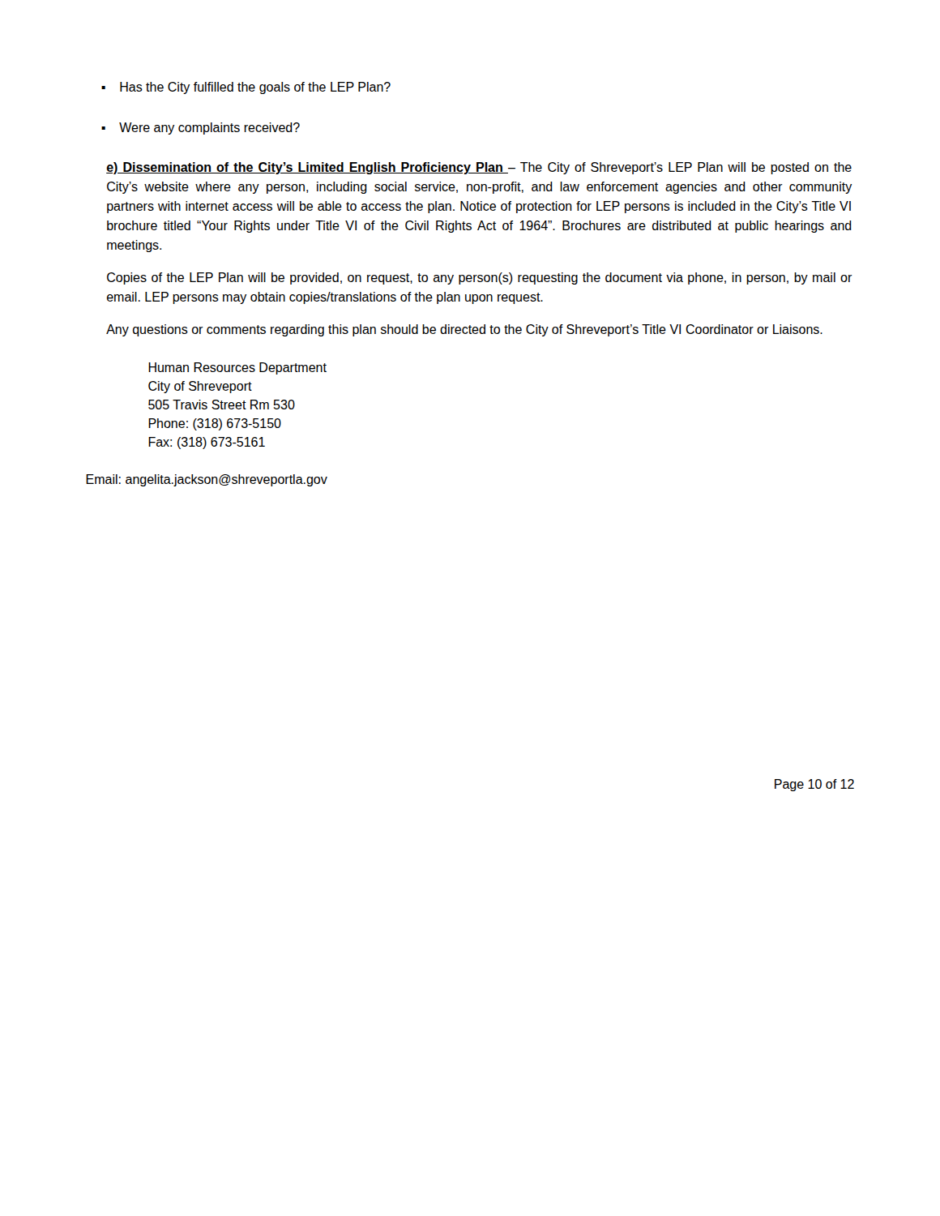Has the City fulfilled the goals of the LEP Plan?
Were any complaints received?
e) Dissemination of the City’s Limited English Proficiency Plan – The City of Shreveport’s LEP Plan will be posted on the City’s website where any person, including social service, non-profit, and law enforcement agencies and other community partners with internet access will be able to access the plan. Notice of protection for LEP persons is included in the City’s Title VI brochure titled “Your Rights under Title VI of the Civil Rights Act of 1964”. Brochures are distributed at public hearings and meetings.
Copies of the LEP Plan will be provided, on request, to any person(s) requesting the document via phone, in person, by mail or email. LEP persons may obtain copies/translations of the plan upon request.
Any questions or comments regarding this plan should be directed to the City of Shreveport’s Title VI Coordinator or Liaisons.
Human Resources Department
City of Shreveport
505 Travis Street Rm 530
Phone: (318) 673-5150
Fax: (318) 673-5161
Email: angelita.jackson@shreveportla.gov
Page 10 of 12